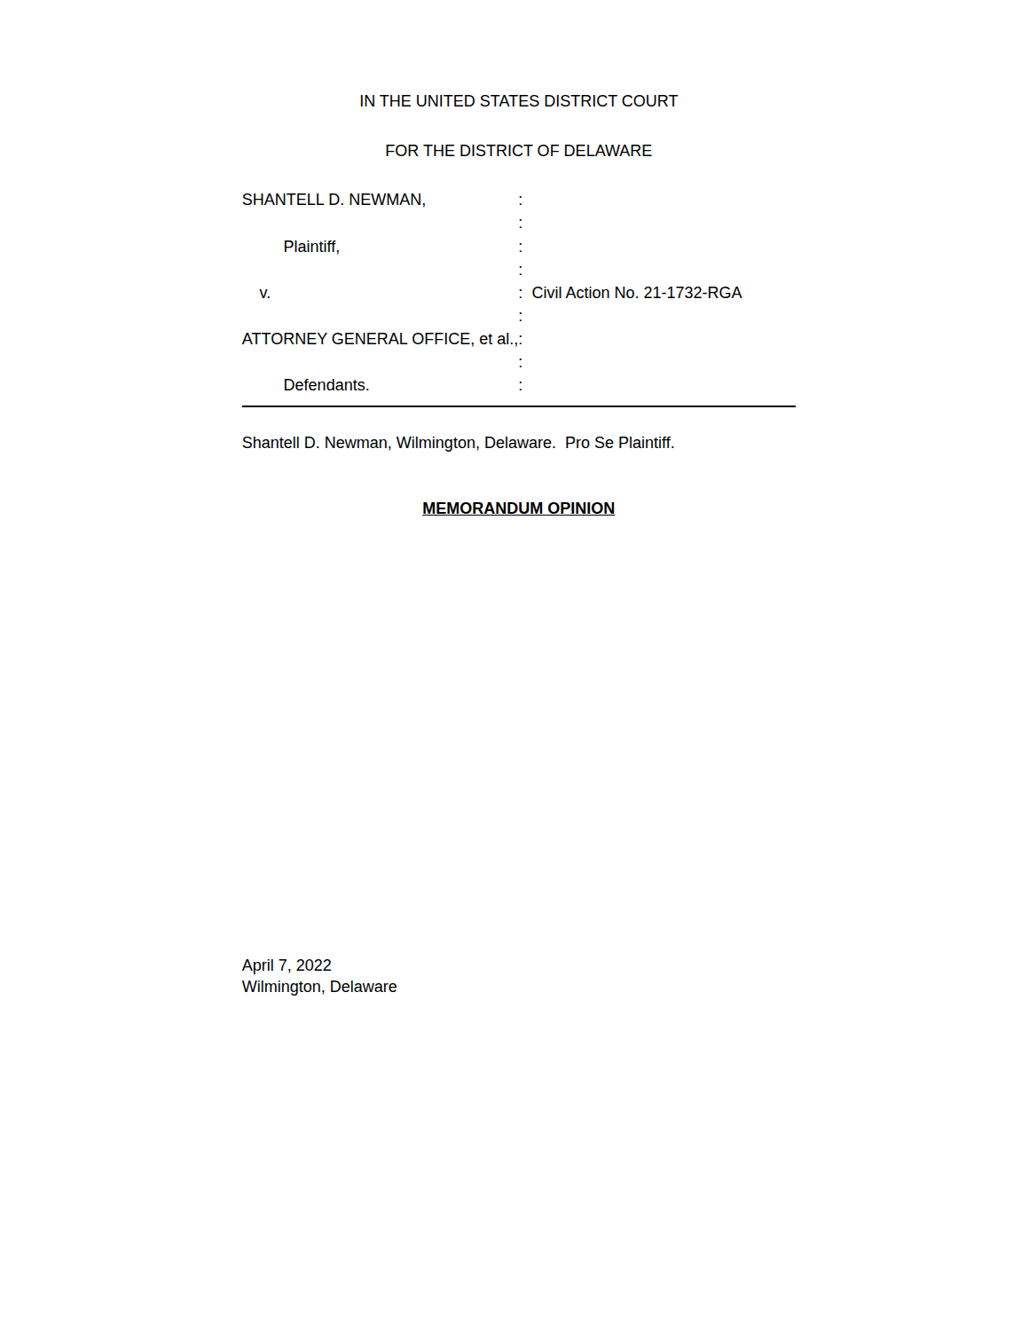IN THE UNITED STATES DISTRICT COURT
FOR THE DISTRICT OF DELAWARE
| SHANTELL D. NEWMAN, | : | |
| | : | |
| Plaintiff, | : | |
| | : | |
| v. | : | Civil Action No. 21-1732-RGA |
| | : | |
| ATTORNEY GENERAL OFFICE, et al., | : | |
| | : | |
| Defendants. | : | |
Shantell D. Newman, Wilmington, Delaware. Pro Se Plaintiff.
MEMORANDUM OPINION
April 7, 2022
Wilmington, Delaware